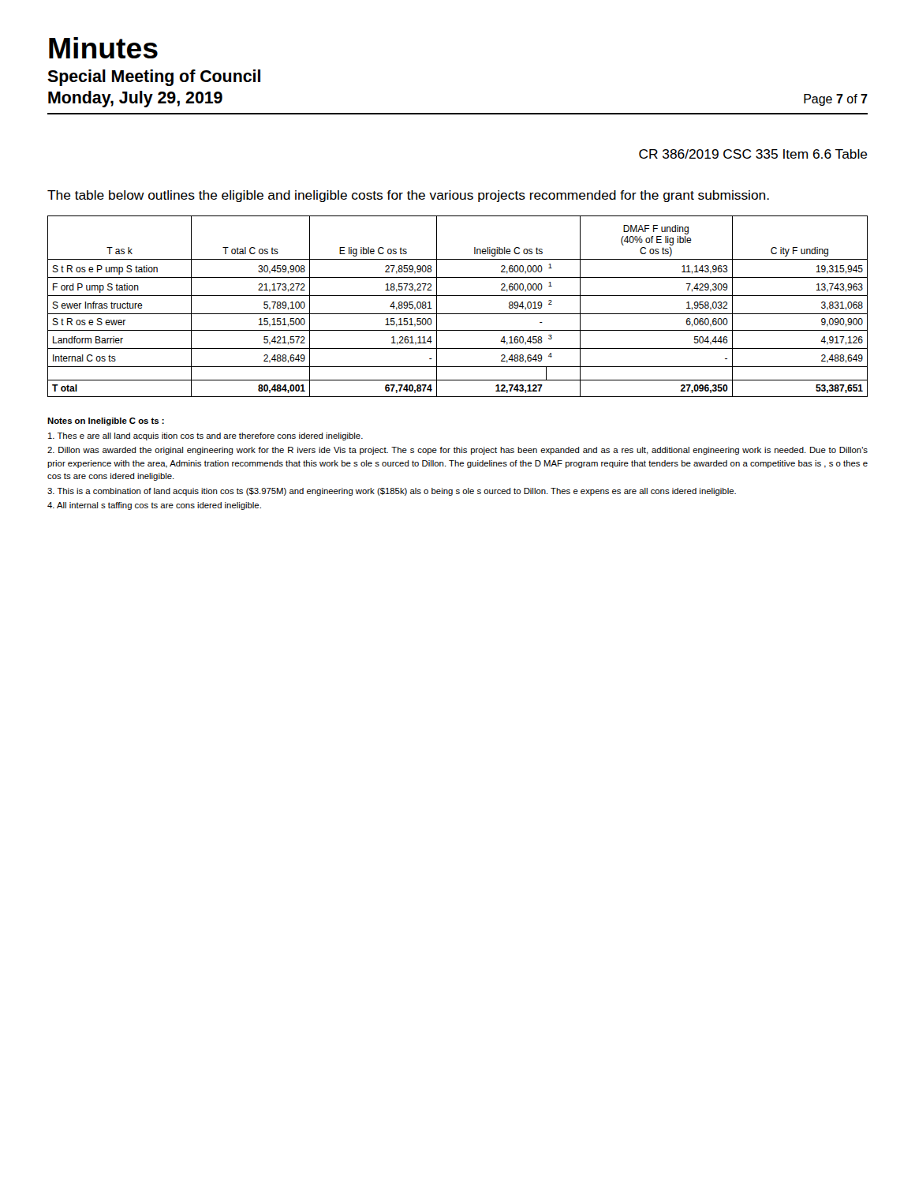Minutes
Special Meeting of Council
Monday, July 29, 2019
Page 7 of 7
CR 386/2019 CSC 335 Item 6.6 Table
The table below outlines the eligible and ineligible costs for the various projects recommended for the grant submission.
| T as k | T otal C os ts | E lig ible C os ts | Ineligible C os ts | DMAF F unding (40% of E lig ible C os ts) | C ity F unding |
| --- | --- | --- | --- | --- | --- |
| S t R os e P ump S tation | 30,459,908 | 27,859,908 | 2,600,000 | 1 | 11,143,963 | 19,315,945 |
| F ord P ump S tation | 21,173,272 | 18,573,272 | 2,600,000 | 1 | 7,429,309 | 13,743,963 |
| S ewer Infras tructure | 5,789,100 | 4,895,081 | 894,019 | 2 | 1,958,032 | 3,831,068 |
| S t R os e S ewer | 15,151,500 | 15,151,500 | - | | 6,060,600 | 9,090,900 |
| Landform Barrier | 5,421,572 | 1,261,114 | 4,160,458 | 3 | 504,446 | 4,917,126 |
| Internal C os ts | 2,488,649 | - | 2,488,649 | 4 | - | 2,488,649 |
| T otal | 80,484,001 | 67,740,874 | 12,743,127 | | 27,096,350 | 53,387,651 |
Notes on Ineligible C os ts :
1. Thes e are all land acquis ition cos ts and are therefore cons idered ineligible.
2. Dillon was awarded the original engineering work for the R ivers ide Vis ta project. The s cope for this project has been expanded and as a res ult, additional engineering work is needed. Due to Dillon's prior experience with the area, Adminis tration recommends that this work be s ole s ourced to Dillon. The guidelines of the D MAF program require that tenders be awarded on a competitive bas is , s o thes e cos ts are cons idered ineligible.
3. This is a combination of land acquis ition cos ts ($3.975M) and engineering work ($185k) als o being s ole s ourced to Dillon. Thes e expens es are all cons idered ineligible.
4. All internal s taffing cos ts are cons idered ineligible.